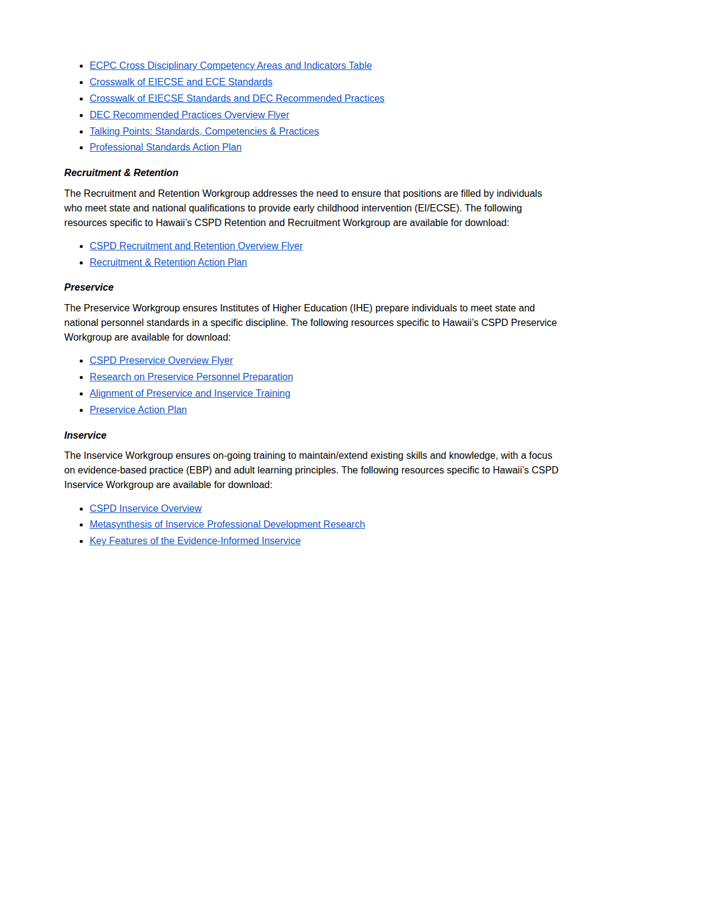ECPC Cross Disciplinary Competency Areas and Indicators Table
Crosswalk of EIECSE and ECE Standards
Crosswalk of EIECSE Standards and DEC Recommended Practices
DEC Recommended Practices Overview Flyer
Talking Points: Standards, Competencies & Practices
Professional Standards Action Plan
Recruitment & Retention
The Recruitment and Retention Workgroup addresses the need to ensure that positions are filled by individuals who meet state and national qualifications to provide early childhood intervention (EI/ECSE). The following resources specific to Hawaii’s CSPD Retention and Recruitment Workgroup are available for download:
CSPD Recruitment and Retention Overview Flyer
Recruitment & Retention Action Plan
Preservice
The Preservice Workgroup ensures Institutes of Higher Education (IHE) prepare individuals to meet state and national personnel standards in a specific discipline. The following resources specific to Hawaii’s CSPD Preservice Workgroup are available for download:
CSPD Preservice Overview Flyer
Research on Preservice Personnel Preparation
Alignment of Preservice and Inservice Training
Preservice Action Plan
Inservice
The Inservice Workgroup ensures on-going training to maintain/extend existing skills and knowledge, with a focus on evidence-based practice (EBP) and adult learning principles. The following resources specific to Hawaii’s CSPD Inservice Workgroup are available for download:
CSPD Inservice Overview
Metasynthesis of Inservice Professional Development Research
Key Features of the Evidence-Informed Inservice